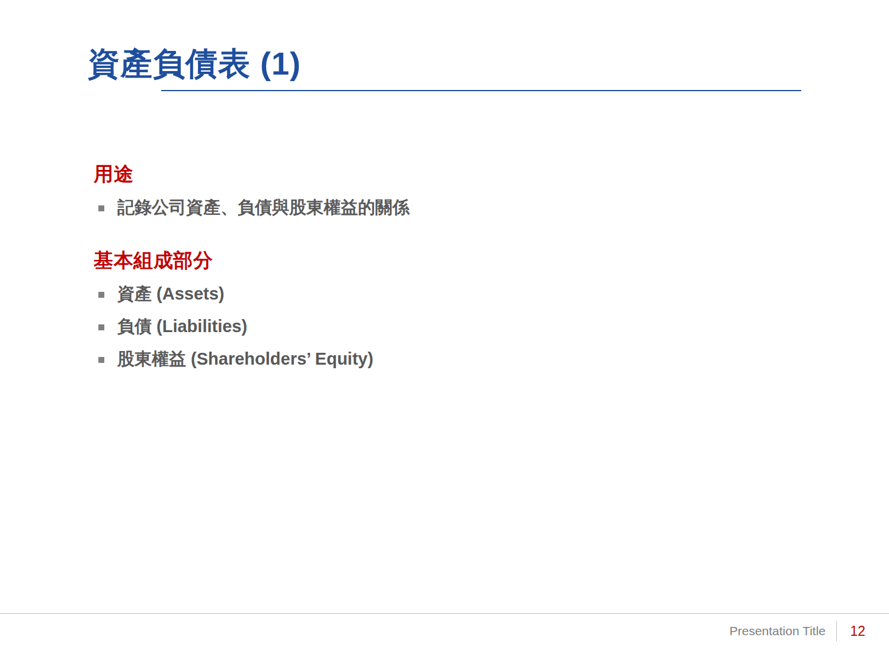資產負債表 (1)
用途
記錄公司資產、負債與股東權益的關係
基本組成部分
資產 (Assets)
負債 (Liabilities)
股東權益 (Shareholders’ Equity)
Presentation Title 12